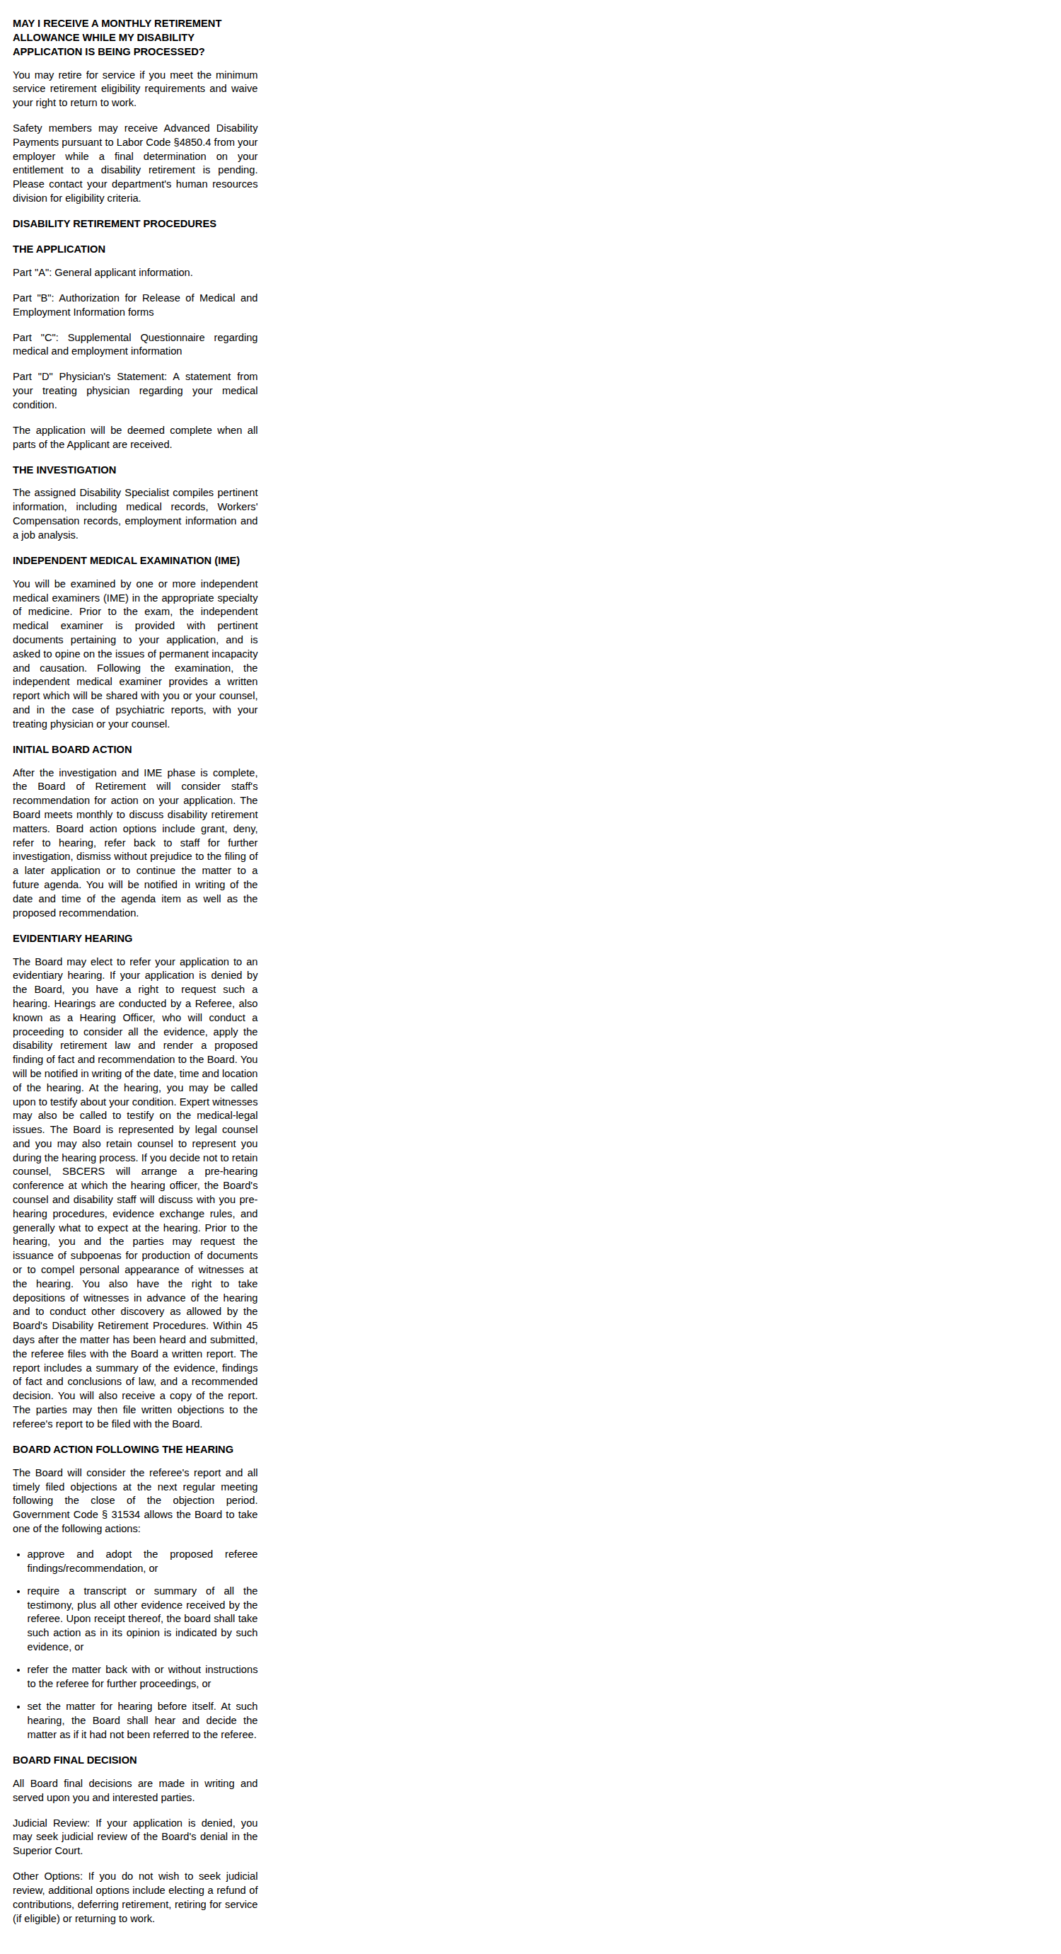MAY I RECEIVE A MONTHLY RETIREMENT ALLOWANCE WHILE MY DISABILITY APPLICATION IS BEING PROCESSED?
You may retire for service if you meet the minimum service retirement eligibility requirements and waive your right to return to work.
Safety members may receive Advanced Disability Payments pursuant to Labor Code §4850.4 from your employer while a final determination on your entitlement to a disability retirement is pending. Please contact your department's human resources division for eligibility criteria.
DISABILITY RETIREMENT PROCEDURES
THE APPLICATION
Part "A": General applicant information.
Part "B": Authorization for Release of Medical and Employment Information forms
Part "C": Supplemental Questionnaire regarding medical and employment information
Part "D" Physician's Statement: A statement from your treating physician regarding your medical condition.
The application will be deemed complete when all parts of the Applicant are received.
THE INVESTIGATION
The assigned Disability Specialist compiles pertinent information, including medical records, Workers' Compensation records, employment information and a job analysis.
INDEPENDENT MEDICAL EXAMINATION (IME)
You will be examined by one or more independent medical examiners (IME) in the appropriate specialty of medicine. Prior to the exam, the independent medical examiner is provided with pertinent documents pertaining to your application, and is asked to opine on the issues of permanent incapacity and causation. Following the examination, the independent medical examiner provides a written report which will be shared with you or your counsel, and in the case of psychiatric reports, with your treating physician or your counsel.
INITIAL BOARD ACTION
After the investigation and IME phase is complete, the Board of Retirement will consider staff's recommendation for action on your application. The Board meets monthly to discuss disability retirement matters. Board action options include grant, deny, refer to hearing, refer back to staff for further investigation, dismiss without prejudice to the filing of a later application or to continue the matter to a future agenda. You will be notified in writing of the date and time of the agenda item as well as the proposed recommendation.
EVIDENTIARY HEARING
The Board may elect to refer your application to an evidentiary hearing. If your application is denied by the Board, you have a right to request such a hearing. Hearings are conducted by a Referee, also known as a Hearing Officer, who will conduct a proceeding to consider all the evidence, apply the disability retirement law and render a proposed finding of fact and recommendation to the Board. You will be notified in writing of the date, time and location of the hearing. At the hearing, you may be called upon to testify about your condition. Expert witnesses may also be called to testify on the medical-legal issues. The Board is represented by legal counsel and you may also retain counsel to represent you during the hearing process. If you decide not to retain counsel, SBCERS will arrange a pre-hearing conference at which the hearing officer, the Board's counsel and disability staff will discuss with you pre-hearing procedures, evidence exchange rules, and generally what to expect at the hearing. Prior to the hearing, you and the parties may request the issuance of subpoenas for production of documents or to compel personal appearance of witnesses at the hearing. You also have the right to take depositions of witnesses in advance of the hearing and to conduct other discovery as allowed by the Board's Disability Retirement Procedures. Within 45 days after the matter has been heard and submitted, the referee files with the Board a written report. The report includes a summary of the evidence, findings of fact and conclusions of law, and a recommended decision. You will also receive a copy of the report. The parties may then file written objections to the referee's report to be filed with the Board.
BOARD ACTION FOLLOWING THE HEARING
The Board will consider the referee's report and all timely filed objections at the next regular meeting following the close of the objection period. Government Code § 31534 allows the Board to take one of the following actions:
approve and adopt the proposed referee findings/recommendation, or
require a transcript or summary of all the testimony, plus all other evidence received by the referee. Upon receipt thereof, the board shall take such action as in its opinion is indicated by such evidence, or
refer the matter back with or without instructions to the referee for further proceedings, or
set the matter for hearing before itself. At such hearing, the Board shall hear and decide the matter as if it had not been referred to the referee.
BOARD FINAL DECISION
All Board final decisions are made in writing and served upon you and interested parties.
Judicial Review: If your application is denied, you may seek judicial review of the Board's denial in the Superior Court.
Other Options: If you do not wish to seek judicial review, additional options include electing a refund of contributions, deferring retirement, retiring for service (if eligible) or returning to work.